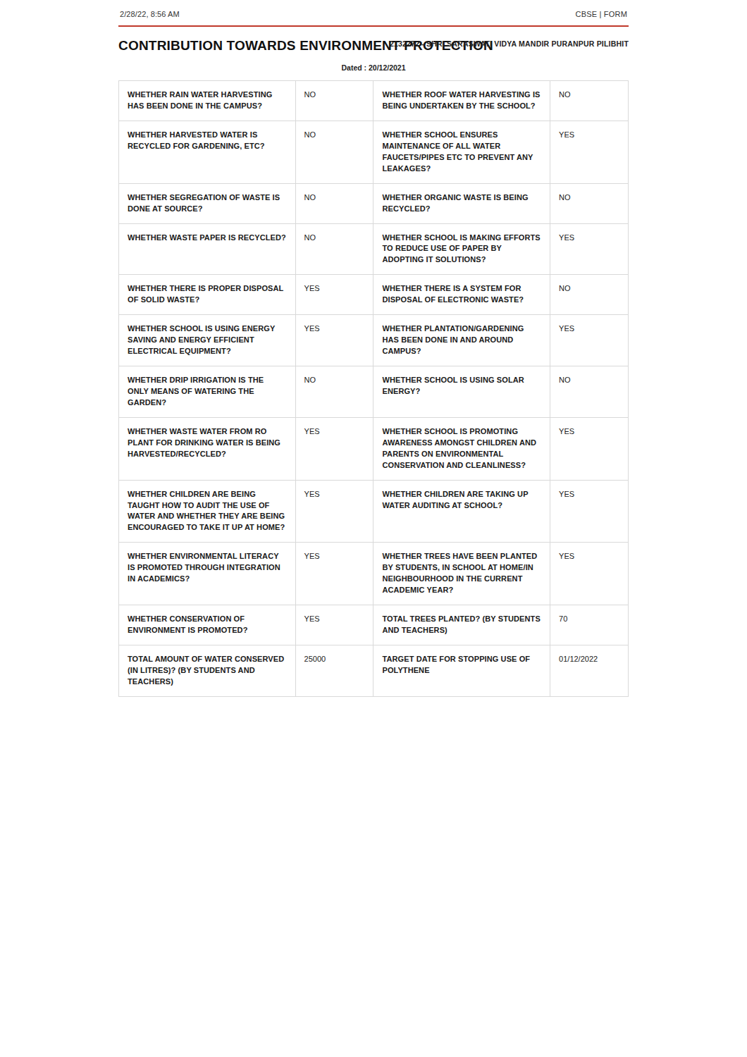2/28/22, 8:56 AM
CBSE | FORM
Contribution towards Environment Protection
2132272 - SHRI SARASWATI VIDYA MANDIR PURANPUR PILIBHIT
Dated : 20/12/2021
| Whether rain water harvesting has been done in the campus? | NO | Whether roof water harvesting is being undertaken by the school? | NO |
| Whether harvested water is recycled for gardening, etc? | NO | Whether school ensures maintenance of all water faucets/pipes etc to prevent any leakages? | YES |
| Whether segregation of waste is done at source? | NO | Whether organic waste is being recycled? | NO |
| Whether waste paper is recycled? | NO | Whether school is making efforts to reduce use of paper by adopting IT solutions? | YES |
| Whether there is proper disposal of solid waste? | YES | Whether there is a system for disposal of electronic waste? | NO |
| Whether school is using energy saving and energy efficient electrical equipment? | YES | Whether plantation/gardening has been done in and around campus? | YES |
| Whether drip irrigation is the only means of watering the garden? | NO | Whether school is using solar energy? | NO |
| Whether waste water from RO plant for drinking water is being harvested/recycled? | YES | Whether school is promoting awareness amongst children and parents on environmental conservation and cleanliness? | YES |
| Whether children are being taught how to audit the use of water and whether they are being encouraged to take it up at home? | YES | Whether children are taking up water auditing at school? | YES |
| Whether environmental literacy is promoted through integration in academics? | YES | Whether trees have been planted by students, in school at home/in neighbourhood in the current academic year? | YES |
| Whether conservation of environment is promoted? | YES | Total trees planted? (by students and teachers) | 70 |
| Total amount of water conserved (in litres)? (by students and teachers) | 25000 | Target date for stopping use of polythene | 01/12/2022 |